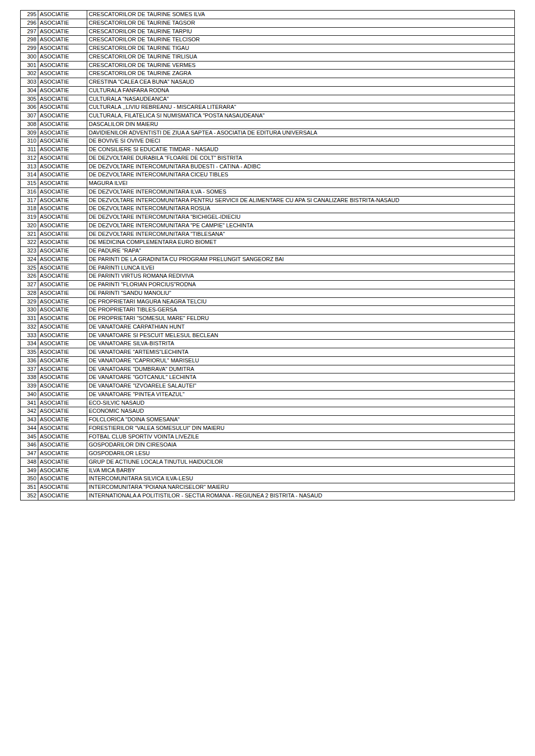| 295 | ASOCIATIE | CRESCATORILOR DE TAURINE SOMES ILVA |
| 296 | ASOCIATIE | CRESCATORILOR DE TAURINE TAGSOR |
| 297 | ASOCIATIE | CRESCATORILOR DE TAURINE TARPIU |
| 298 | ASOCIATIE | CRESCATORILOR DE TAURINE TELCISOR |
| 299 | ASOCIATIE | CRESCATORILOR DE TAURINE TIGAU |
| 300 | ASOCIATIE | CRESCATORILOR DE TAURINE TIRLISUA |
| 301 | ASOCIATIE | CRESCATORILOR DE TAURINE VERMES |
| 302 | ASOCIATIE | CRESCATORILOR DE TAURINE ZAGRA |
| 303 | ASOCIATIE | CRESTINA "CALEA CEA BUNA" NASAUD |
| 304 | ASOCIATIE | CULTURALA FANFARA RODNA |
| 305 | ASOCIATIE | CULTURALA "NASAUDEANCA" |
| 306 | ASOCIATIE | CULTURALA ,,LIVIU REBREANU - MISCAREA LITERARA" |
| 307 | ASOCIATIE | CULTURALA, FILATELICA SI NUMISMATICA "POSTA NASAUDEANA" |
| 308 | ASOCIATIE | DASCALILOR DIN MAIERU |
| 309 | ASOCIATIE | DAVIDIENILOR ADVENTISTI DE ZIUA A SAPTEA - ASOCIATIA DE EDITURA UNIVERSALA |
| 310 | ASOCIATIE | DE BOVIVE SI OVIVE DIECI |
| 311 | ASOCIATIE | DE CONSILIERE SI EDUCATIE TIMDAR - NASAUD |
| 312 | ASOCIATIE | DE DEZVOLTARE DURABILA "FLOARE DE COLT" BISTRITA |
| 313 | ASOCIATIE | DE DEZVOLTARE INTERCOMUNITARA BUDESTI - CATINA - ADIBC |
| 314 | ASOCIATIE | DE DEZVOLTARE INTERCOMUNITARA CICEU TIBLES |
| 315 | ASOCIATIE | MAGURA ILVEI |
| 316 | ASOCIATIE | DE DEZVOLTARE INTERCOMUNITARA ILVA - SOMES |
| 317 | ASOCIATIE | DE DEZVOLTARE INTERCOMUNITARA PENTRU SERVICII DE ALIMENTARE CU APA SI CANALIZARE BISTRITA-NASAUD |
| 318 | ASOCIATIE | DE DEZVOLTARE INTERCOMUNITARA ROSUA |
| 319 | ASOCIATIE | DE DEZVOLTARE INTERCOMUNITARA "BICHIGEL-IDIECIU |
| 320 | ASOCIATIE | DE DEZVOLTARE INTERCOMUNITARA "PE CAMPIE" LECHINTA |
| 321 | ASOCIATIE | DE DEZVOLTARE INTERCOMUNITARA "TIBLESANA" |
| 322 | ASOCIATIE | DE MEDICINA COMPLEMENTARA EURO BIOMET |
| 323 | ASOCIATIE | DE PADURE "RAPA" |
| 324 | ASOCIATIE | DE PARINTI DE LA GRADINITA CU PROGRAM PRELUNGIT SANGEORZ BAI |
| 325 | ASOCIATIE | DE PARINTI LUNCA ILVEI |
| 326 | ASOCIATIE | DE PARINTI VIRTUS ROMANA REDIVIVA |
| 327 | ASOCIATIE | DE PARINTI "FLORIAN PORCIUS"RODNA |
| 328 | ASOCIATIE | DE PARINTI "SANDU MANOLIU" |
| 329 | ASOCIATIE | DE PROPRIETARI MAGURA NEAGRA TELCIU |
| 330 | ASOCIATIE | DE PROPRIETARI TIBLES-GERSA |
| 331 | ASOCIATIE | DE PROPRIETARI "SOMESUL MARE" FELDRU |
| 332 | ASOCIATIE | DE VANATOARE CARPATHIAN HUNT |
| 333 | ASOCIATIE | DE VANATOARE SI PESCUIT MELESUL BECLEAN |
| 334 | ASOCIATIE | DE VANATOARE SILVA-BISTRITA |
| 335 | ASOCIATIE | DE VANATOARE "ARTEMIS"LECHINTA |
| 336 | ASOCIATIE | DE VANATOARE "CAPRIORUL" MARISELU |
| 337 | ASOCIATIE | DE VANATOARE "DUMBRAVA" DUMITRA |
| 338 | ASOCIATIE | DE VANATOARE "GOTCANUL" LECHINTA |
| 339 | ASOCIATIE | DE VANATOARE "IZVOARELE SALAUTEI" |
| 340 | ASOCIATIE | DE VANATOARE "PINTEA VITEAZUL" |
| 341 | ASOCIATIE | ECO-SILVIC NASAUD |
| 342 | ASOCIATIE | ECONOMIC NASAUD |
| 343 | ASOCIATIE | FOLCLORICA "DOINA SOMESANA" |
| 344 | ASOCIATIE | FORESTIERILOR "VALEA SOMESULUI" DIN MAIERU |
| 345 | ASOCIATIE | FOTBAL CLUB SPORTIV VOINTA LIVEZILE |
| 346 | ASOCIATIE | GOSPODARILOR DIN CIRESOAIA |
| 347 | ASOCIATIE | GOSPODARILOR LESU |
| 348 | ASOCIATIE | GRUP DE ACTIUNE LOCALA TINUTUL HAIDUCILOR |
| 349 | ASOCIATIE | ILVA MICA BARBY |
| 350 | ASOCIATIE | INTERCOMUNITARA SILVICA ILVA-LESU |
| 351 | ASOCIATIE | INTERCOMUNITARA "POIANA NARCISELOR" MAIERU |
| 352 | ASOCIATIE | INTERNATIONALA A POLITISTILOR - SECTIA ROMANA - REGIUNEA 2 BISTRITA - NASAUD |